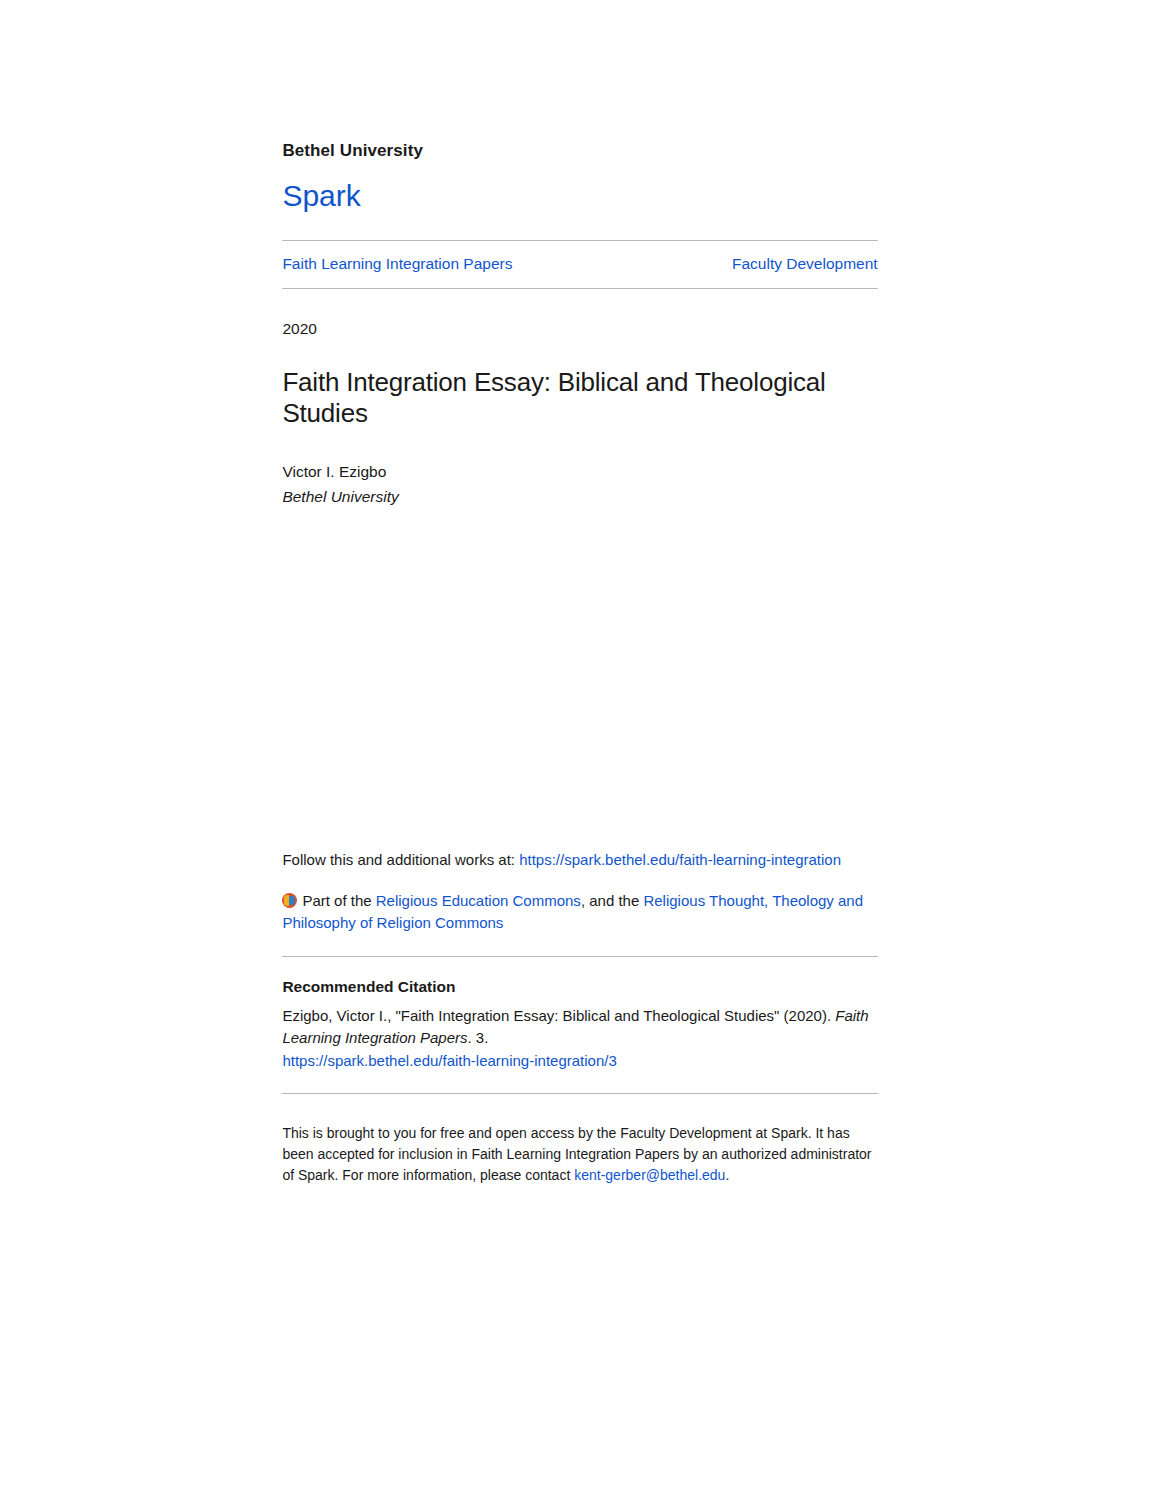Bethel University
Spark
Faith Learning Integration Papers Faculty Development
2020
Faith Integration Essay: Biblical and Theological Studies
Victor I. Ezigbo
Bethel University
Follow this and additional works at: https://spark.bethel.edu/faith-learning-integration
Part of the Religious Education Commons, and the Religious Thought, Theology and Philosophy of Religion Commons
Recommended Citation
Ezigbo, Victor I., "Faith Integration Essay: Biblical and Theological Studies" (2020). Faith Learning Integration Papers. 3.
https://spark.bethel.edu/faith-learning-integration/3
This is brought to you for free and open access by the Faculty Development at Spark. It has been accepted for inclusion in Faith Learning Integration Papers by an authorized administrator of Spark. For more information, please contact kent-gerber@bethel.edu.